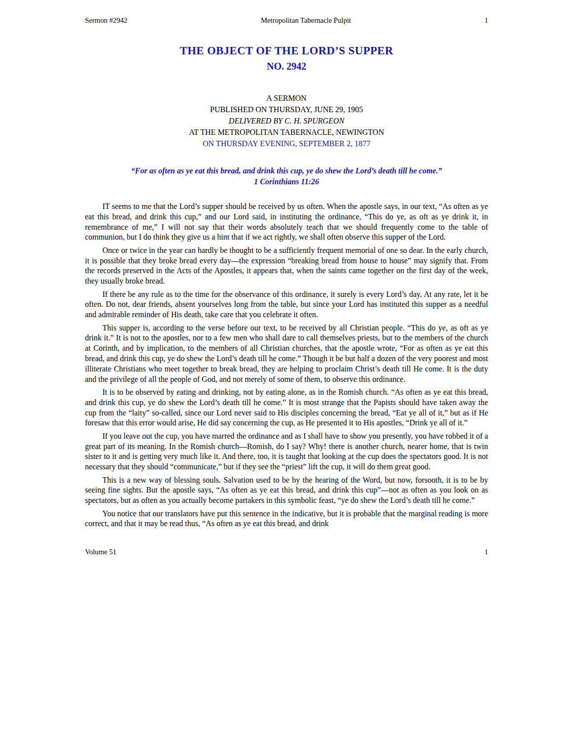Sermon #2942 Metropolitan Tabernacle Pulpit 1
THE OBJECT OF THE LORD’S SUPPER
NO. 2942
A SERMON PUBLISHED ON THURSDAY, JUNE 29, 1905 DELIVERED BY C. H. SPURGEON AT THE METROPOLITAN TABERNACLE, NEWINGTON ON THURSDAY EVENING, SEPTEMBER 2, 1877
“For as often as ye eat this bread, and drink this cup, ye do shew the Lord’s death till he come.” 1 Corinthians 11:26
IT seems to me that the Lord’s supper should be received by us often. When the apostle says, in our text, “As often as ye eat this bread, and drink this cup,” and our Lord said, in instituting the ordinance, “This do ye, as oft as ye drink it, in remembrance of me,” I will not say that their words absolutely teach that we should frequently come to the table of communion, but I do think they give us a hint that if we act rightly, we shall often observe this supper of the Lord.
Once or twice in the year can hardly be thought to be a sufficiently frequent memorial of one so dear. In the early church, it is possible that they broke bread every day—the expression “breaking bread from house to house” may signify that. From the records preserved in the Acts of the Apostles, it appears that, when the saints came together on the first day of the week, they usually broke bread.
If there be any rule as to the time for the observance of this ordinance, it surely is every Lord’s day. At any rate, let it be often. Do not, dear friends, absent yourselves long from the table, but since your Lord has instituted this supper as a needful and admirable reminder of His death, take care that you celebrate it often.
This supper is, according to the verse before our text, to be received by all Christian people. “This do ye, as oft as ye drink it.” It is not to the apostles, nor to a few men who shall dare to call themselves priests, but to the members of the church at Corinth, and by implication, to the members of all Christian churches, that the apostle wrote, “For as often as ye eat this bread, and drink this cup, ye do shew the Lord’s death till he come.” Though it be but half a dozen of the very poorest and most illiterate Christians who meet together to break bread, they are helping to proclaim Christ’s death till He come. It is the duty and the privilege of all the people of God, and not merely of some of them, to observe this ordinance.
It is to be observed by eating and drinking, not by eating alone, as in the Romish church. “As often as ye eat this bread, and drink this cup, ye do shew the Lord’s death till he come.” It is most strange that the Papists should have taken away the cup from the “laity” so-called, since our Lord never said to His disciples concerning the bread, “Eat ye all of it,” but as if He foresaw that this error would arise, He did say concerning the cup, as He presented it to His apostles, “Drink ye all of it.”
If you leave out the cup, you have marred the ordinance and as I shall have to show you presently, you have robbed it of a great part of its meaning. In the Romish church—Romish, do I say? Why! there is another church, nearer home, that is twin sister to it and is getting very much like it. And there, too, it is taught that looking at the cup does the spectators good. It is not necessary that they should “communicate,” but if they see the “priest” lift the cup, it will do them great good.
This is a new way of blessing souls. Salvation used to be by the hearing of the Word, but now, forsooth, it is to be by seeing fine sights. But the apostle says, “As often as ye eat this bread, and drink this cup”—not as often as you look on as spectators, but as often as you actually become partakers in this symbolic feast, “ye do shew the Lord’s death till he come.”
You notice that our translators have put this sentence in the indicative, but it is probable that the marginal reading is more correct, and that it may be read thus, “As often as ye eat this bread, and drink
Volume 51 1